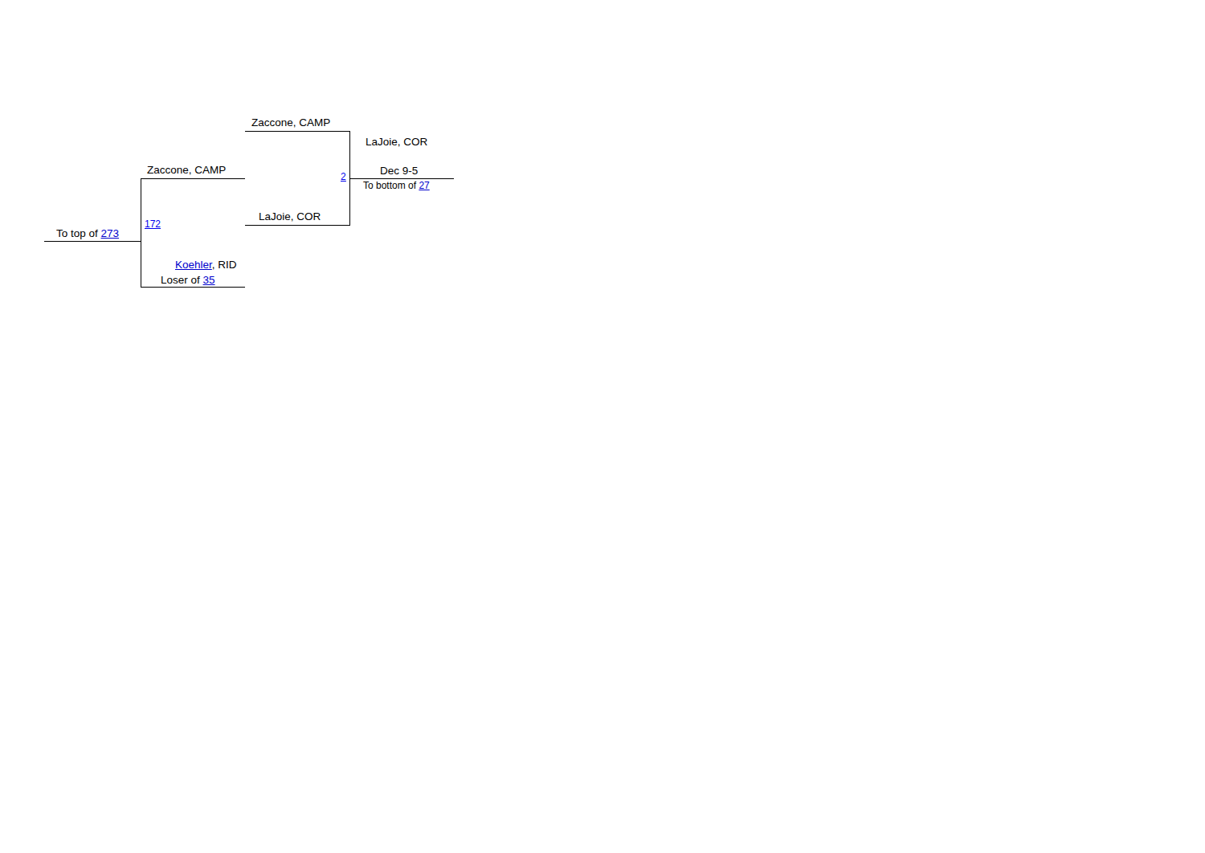To top of 273
Zaccone, CAMP
Koehler, RID
Loser of 35
172
Zaccone, CAMP
LaJoie, COR
2
LaJoie, COR
Dec 9-5
To bottom of 27